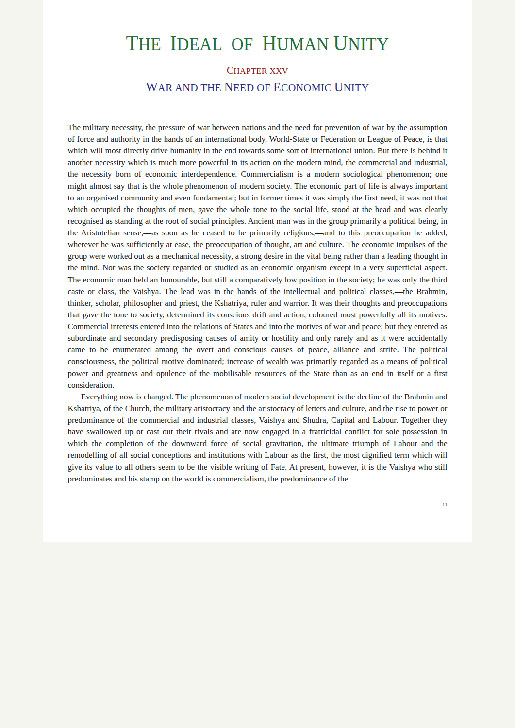THE IDEAL OF HUMAN UNITY
CHAPTER XXV
WAR AND THE NEED OF ECONOMIC UNITY
The military necessity, the pressure of war between nations and the need for prevention of war by the assumption of force and authority in the hands of an international body, World-State or Federation or League of Peace, is that which will most directly drive humanity in the end towards some sort of international union. But there is behind it another necessity which is much more powerful in its action on the modern mind, the commercial and industrial, the necessity born of economic interdependence. Commercialism is a modern sociological phenomenon; one might almost say that is the whole phenomenon of modern society. The economic part of life is always important to an organised community and even fundamental; but in former times it was simply the first need, it was not that which occupied the thoughts of men, gave the whole tone to the social life, stood at the head and was clearly recognised as standing at the root of social principles. Ancient man was in the group primarily a political being, in the Aristotelian sense,—as soon as he ceased to be primarily religious,—and to this preoccupation he added, wherever he was sufficiently at ease, the preoccupation of thought, art and culture. The economic impulses of the group were worked out as a mechanical necessity, a strong desire in the vital being rather than a leading thought in the mind. Nor was the society regarded or studied as an economic organism except in a very superficial aspect. The economic man held an honourable, but still a comparatively low position in the society; he was only the third caste or class, the Vaishya. The lead was in the hands of the intellectual and political classes,—the Brahmin, thinker, scholar, philosopher and priest, the Kshatriya, ruler and warrior. It was their thoughts and preoccupations that gave the tone to society, determined its conscious drift and action, coloured most powerfully all its motives. Commercial interests entered into the relations of States and into the motives of war and peace; but they entered as subordinate and secondary predisposing causes of amity or hostility and only rarely and as it were accidentally came to be enumerated among the overt and conscious causes of peace, alliance and strife. The political consciousness, the political motive dominated; increase of wealth was primarily regarded as a means of political power and greatness and opulence of the mobilisable resources of the State than as an end in itself or a first consideration.
Everything now is changed. The phenomenon of modern social development is the decline of the Brahmin and Kshatriya, of the Church, the military aristocracy and the aristocracy of letters and culture, and the rise to power or predominance of the commercial and industrial classes, Vaishya and Shudra, Capital and Labour. Together they have swallowed up or cast out their rivals and are now engaged in a fratricidal conflict for sole possession in which the completion of the downward force of social gravitation, the ultimate triumph of Labour and the remodelling of all social conceptions and institutions with Labour as the first, the most dignified term which will give its value to all others seem to be the visible writing of Fate. At present, however, it is the Vaishya who still predominates and his stamp on the world is commercialism, the predominance of the
11